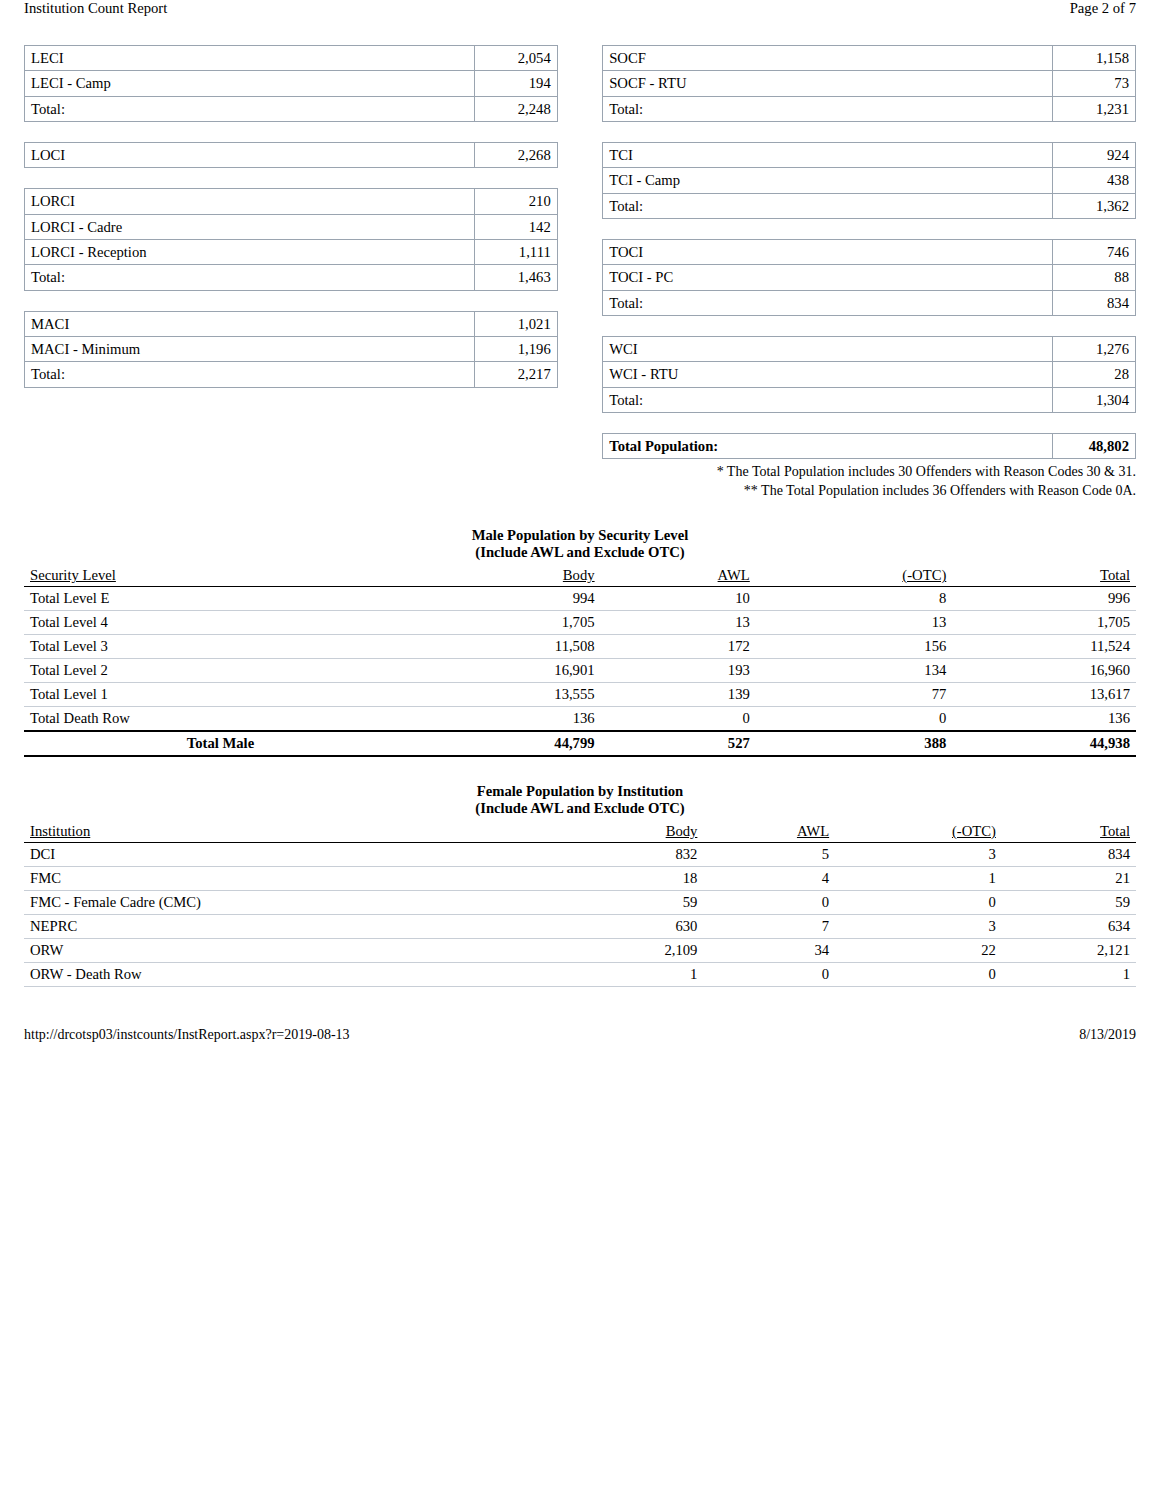Institution Count Report
Page 2 of 7
| / LECI / 2,054 / / LECI - Camp / 194 / / Total: / 2,248 / / LOCI / 2,268 / / LORCI / 210 / / LORCI - Cadre / 142 / / LORCI - Reception / 1,111 / / Total: / 1,463 / / MACI / 1,021 / / MACI - Minimum / 1,196 / / Total: / 2,217 / | | / SOCF / 1,158 / / SOCF - RTU / 73 / / Total: / 1,231 / / TCI / 924 / / TCI - Camp / 438 / / Total: / 1,362 / / TOCI / 746 / / TOCI - PC / 88 / / Total: / 834 / / WCI / 1,276 / / WCI - RTU / 28 / / Total: / 1,304 / / Total Population: / 48,802 / |
* The Total Population includes 30 Offenders with Reason Codes 30 & 31.
** The Total Population includes 36 Offenders with Reason Code 0A.
Male Population by Security Level (Include AWL and Exclude OTC)
| Security Level | Body | AWL | (-OTC) | Total |
| --- | --- | --- | --- | --- |
| Total Level E | 994 | 10 | 8 | 996 |
| Total Level 4 | 1,705 | 13 | 13 | 1,705 |
| Total Level 3 | 11,508 | 172 | 156 | 11,524 |
| Total Level 2 | 16,901 | 193 | 134 | 16,960 |
| Total Level 1 | 13,555 | 139 | 77 | 13,617 |
| Total Death Row | 136 | 0 | 0 | 136 |
| Total Male | 44,799 | 527 | 388 | 44,938 |
Female Population by Institution (Include AWL and Exclude OTC)
| Institution | Body | AWL | (-OTC) | Total |
| --- | --- | --- | --- | --- |
| DCI | 832 | 5 | 3 | 834 |
| FMC | 18 | 4 | 1 | 21 |
| FMC - Female Cadre (CMC) | 59 | 0 | 0 | 59 |
| NEPRC | 630 | 7 | 3 | 634 |
| ORW | 2,109 | 34 | 22 | 2,121 |
| ORW - Death Row | 1 | 0 | 0 | 1 |
http://drcotsp03/instcounts/InstReport.aspx?r=2019-08-13
8/13/2019